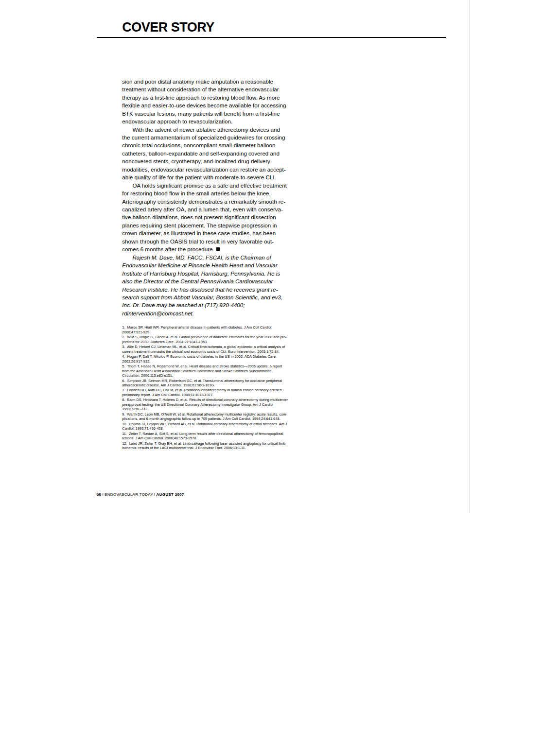COVER STORY
sion and poor distal anatomy make amputation a reasonable treatment without consideration of the alternative endovascular therapy as a first-line approach to restoring blood flow. As more flexible and easier-to-use devices become available for accessing BTK vascular lesions, many patients will benefit from a first-line endovascular approach to revascularization.
With the advent of newer ablative atherectomy devices and the current armamentarium of specialized guidewires for crossing chronic total occlusions, noncompliant small-diameter balloon catheters, balloon-expandable and self-expanding covered and noncovered stents, cryotherapy, and localized drug delivery modalities, endovascular revascularization can restore an acceptable quality of life for the patient with moderate-to-severe CLI.
OA holds significant promise as a safe and effective treatment for restoring blood flow in the small arteries below the knee. Arteriography consistently demonstrates a remarkably smooth recanalized artery after OA, and a lumen that, even with conservative balloon dilatations, does not present significant dissection planes requiring stent placement. The stepwise progression in crown diameter, as illustrated in these case studies, has been shown through the OASIS trial to result in very favorable outcomes 6 months after the procedure.
Rajesh M. Dave, MD, FACC, FSCAI, is the Chairman of Endovascular Medicine at Pinnacle Health Heart and Vascular Institute of Harrisburg Hospital, Harrisburg, Pennsylvania. He is also the Director of the Central Pennsylvania Cardiovascular Research Institute. He has disclosed that he receives grant research support from Abbott Vascular, Boston Scientific, and ev3, Inc. Dr. Dave may be reached at (717) 920-4400; rdintervention@comcast.net.
1. Marso SP, Hiatt WR. Peripheral arterial disease in patients with diabetes. J Am Coll Cardiol. 2006;47:921-929.
2. Wild S, Roglic G, Green A, et al. Global prevalence of diabetes: estimates for the year 2000 and projections for 2030. Diabetes Care. 2004;27:1047-1053.
3. Allie D, Hebert CJ, Lirtzman ML, et al. Critical limb ischemia, a global epidemic: a critical analysis of current treatment unmasks the clinical and economic costs of CLI. Euro Intervention. 2005;1:75-84.
4. Hogan P, Dall T, Nikolov P. Economic costs of diabetes in the US in 2002. ADA Diabetes Care. 2003;26:917-932.
5. Thom T, Haase N, Rosamond W, et al. Heart disease and stroke statistics—2006 update: a report from the American Heart Association Statistics Committee and Stroke Statistics Subcommittee. Circulation. 2006;113:e85-e151.
6. Simpson JB, Selmon MR, Robertson GC, et al. Transluminal atherectomy for occlusive peripheral atherosclerotic disease. Am J Cardiol. 1988;61:96G-101G.
7. Hansen DD, Auth DC, Hall M, et al. Rotational endarterectomy in normal canine coronary arteries: preliminary report. J Am Coll Cardiol. 1988;11:1073-1077.
8. Baim DS, Hinohara T, Holmes D, et al. Results of directional coronary atherectomy during multicenter preapproval testing: the US Directional Coronary Atherectomy Investigator Group. Am J Cardiol 1993;72:6E-11E.
9. Warth DC, Leon MB, O'Neill W, et al. Rotational atherectomy multicenter registry: acute results, complications, and 6-month angiographic follow-up in 709 patients. J Am Coll Cardiol. 1994;24:641-648.
10. Popma JJ, Brogan WC, Pichard AD, et al. Rotational coronary atherectomy of ostial stenoses. Am J Cardiol. 1993;71:436-438.
11. Zeller T, Rastan A, Sixt S, et al. Long-term results after directional atherectomy of femoropopliteal lesions. J Am Coll Cardiol. 2006;48:1573-1578.
12. Laird JR, Zeller T, Gray BH, et al. Limb salvage following laser-assisted angioplasty for critical limb ischemia: results of the LACI multicenter trial. J Endovasc Ther. 2006;13:1-11.
60 IENDOVASCULAR TODAYIAUGUST 2007